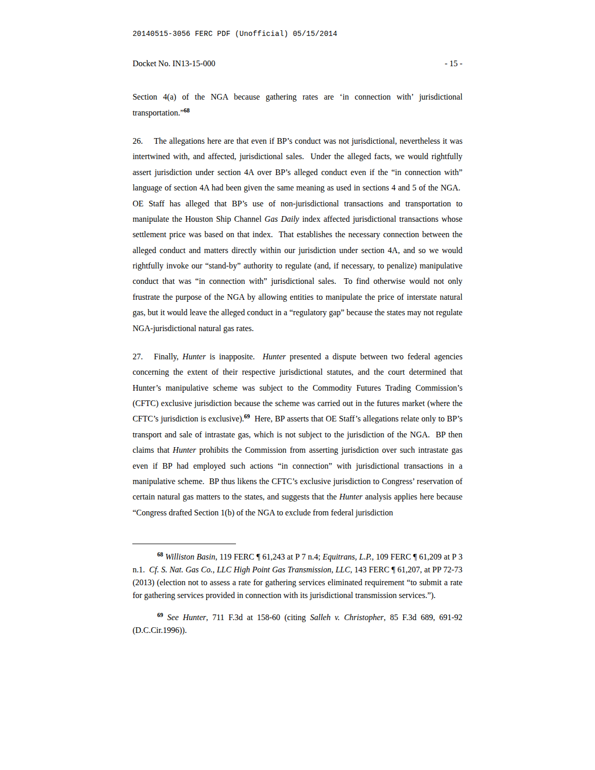20140515-3056 FERC PDF (Unofficial) 05/15/2014
Docket No. IN13-15-000 - 15 -
Section 4(a) of the NGA because gathering rates are ‘in connection with’ jurisdictional transportation.”68
26. The allegations here are that even if BP’s conduct was not jurisdictional, nevertheless it was intertwined with, and affected, jurisdictional sales. Under the alleged facts, we would rightfully assert jurisdiction under section 4A over BP’s alleged conduct even if the “in connection with” language of section 4A had been given the same meaning as used in sections 4 and 5 of the NGA. OE Staff has alleged that BP’s use of non-jurisdictional transactions and transportation to manipulate the Houston Ship Channel Gas Daily index affected jurisdictional transactions whose settlement price was based on that index. That establishes the necessary connection between the alleged conduct and matters directly within our jurisdiction under section 4A, and so we would rightfully invoke our “stand-by” authority to regulate (and, if necessary, to penalize) manipulative conduct that was “in connection with” jurisdictional sales. To find otherwise would not only frustrate the purpose of the NGA by allowing entities to manipulate the price of interstate natural gas, but it would leave the alleged conduct in a “regulatory gap” because the states may not regulate NGA-jurisdictional natural gas rates.
27. Finally, Hunter is inapposite. Hunter presented a dispute between two federal agencies concerning the extent of their respective jurisdictional statutes, and the court determined that Hunter’s manipulative scheme was subject to the Commodity Futures Trading Commission’s (CFTC) exclusive jurisdiction because the scheme was carried out in the futures market (where the CFTC’s jurisdiction is exclusive).69 Here, BP asserts that OE Staff’s allegations relate only to BP’s transport and sale of intrastate gas, which is not subject to the jurisdiction of the NGA. BP then claims that Hunter prohibits the Commission from asserting jurisdiction over such intrastate gas even if BP had employed such actions “in connection” with jurisdictional transactions in a manipulative scheme. BP thus likens the CFTC’s exclusive jurisdiction to Congress’ reservation of certain natural gas matters to the states, and suggests that the Hunter analysis applies here because “Congress drafted Section 1(b) of the NGA to exclude from federal jurisdiction
68 Williston Basin, 119 FERC ¶ 61,243 at P 7 n.4; Equitrans, L.P., 109 FERC ¶ 61,209 at P 3 n.1. Cf. S. Nat. Gas Co., LLC High Point Gas Transmission, LLC, 143 FERC ¶ 61,207, at PP 72-73 (2013) (election not to assess a rate for gathering services eliminated requirement “to submit a rate for gathering services provided in connection with its jurisdictional transmission services.”).
69 See Hunter, 711 F.3d at 158-60 (citing Salleh v. Christopher, 85 F.3d 689, 691-92 (D.C.Cir.1996)).